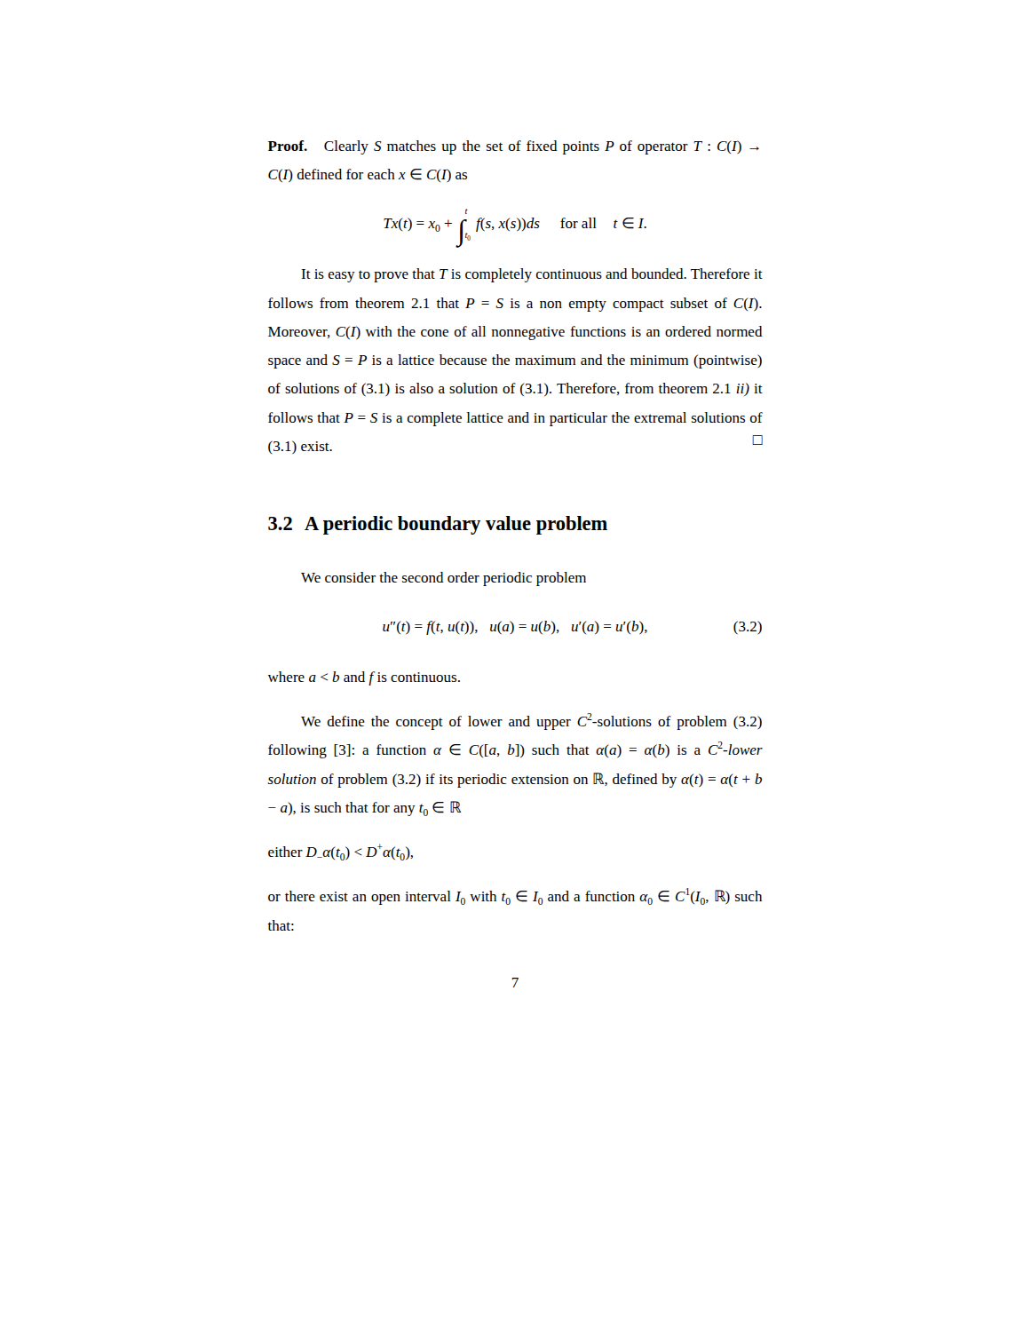Proof. Clearly S matches up the set of fixed points P of operator T : C(I) → C(I) defined for each x ∈ C(I) as
Tx(t) = x0 + ∫tt0 f(s, x(s))ds for all t ∈ I.
It is easy to prove that T is completely continuous and bounded. Therefore it follows from theorem 2.1 that P = S is a non empty compact subset of C(I). Moreover, C(I) with the cone of all nonnegative functions is an ordered normed space and S = P is a lattice because the maximum and the minimum (pointwise) of solutions of (3.1) is also a solution of (3.1). Therefore, from theorem 2.1 ii) it follows that P = S is a complete lattice and in particular the extremal solutions of (3.1) exist.□
3.2 A periodic boundary value problem
We consider the second order periodic problem
u″(t) = f(t, u(t)), u(a) = u(b), u′(a) = u′(b), (3.2)
where a < b and f is continuous.
We define the concept of lower and upper C2-solutions of problem (3.2) following [3]: a function α ∈ C([a, b]) such that α(a) = α(b) is a C2-lower solution of problem (3.2) if its periodic extension on ℝ, defined by α(t) = α(t + b − a), is such that for any t0 ∈ ℝ
either D−α(t0) < D+α(t0),
or there exist an open interval I0 with t0 ∈ I0 and a function α0 ∈ C1(I0, ℝ) such that:
7